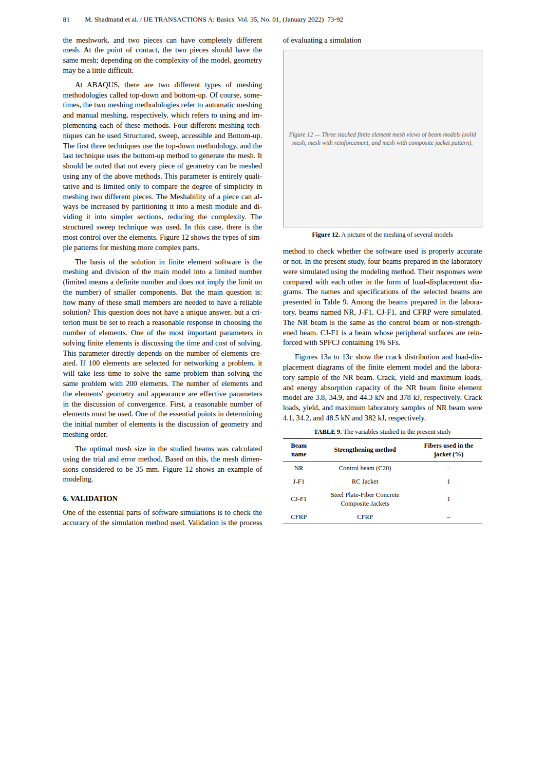81 M. Shadmand et al. / IJE TRANSACTIONS A: Basics Vol. 35, No. 01, (January 2022) 73-92
the meshwork, and two pieces can have completely different mesh. At the point of contact, the two pieces should have the same mesh; depending on the complexity of the model, geometry may be a little difficult.
At ABAQUS, there are two different types of meshing methodologies called top-down and bottom-up. Of course, sometimes, the two meshing methodologies refer to automatic meshing and manual meshing, respectively, which refers to using and implementing each of these methods. Four different meshing techniques can be used Structured, sweep, accessible and Bottom-up. The first three techniques use the top-down methodology, and the last technique uses the bottom-up method to generate the mesh. It should be noted that not every piece of geometry can be meshed using any of the above methods. This parameter is entirely qualitative and is limited only to compare the degree of simplicity in meshing two different pieces. The Meshability of a piece can always be increased by partitioning it into a mesh module and dividing it into simpler sections, reducing the complexity. The structured sweep technique was used. In this case, there is the most control over the elements. Figure 12 shows the types of simple patterns for meshing more complex parts.
The basis of the solution in finite element software is the meshing and division of the main model into a limited number (limited means a definite number and does not imply the limit on the number) of smaller components. But the main question is: how many of these small members are needed to have a reliable solution? This question does not have a unique answer, but a criterion must be set to reach a reasonable response in choosing the number of elements. One of the most important parameters in solving finite elements is discussing the time and cost of solving. This parameter directly depends on the number of elements created. If 100 elements are selected for networking a problem, it will take less time to solve the same problem than solving the same problem with 200 elements. The number of elements and the elements' geometry and appearance are effective parameters in the discussion of convergence. First, a reasonable number of elements must be used. One of the essential points in determining the initial number of elements is the discussion of geometry and meshing order.
The optimal mesh size in the studied beams was calculated using the trial and error method. Based on this, the mesh dimensions considered to be 35 mm. Figure 12 shows an example of modeling.
6. Validation
One of the essential parts of software simulations is to check the accuracy of the simulation method used. Validation is the process of evaluating a simulation
Figure 12 — Three stacked finite element mesh views of beam models (solid mesh, mesh with reinforcement, and mesh with composite jacket pattern).
Figure 12. A picture of the meshing of several models
method to check whether the software used is properly accurate or not. In the present study, four beams prepared in the laboratory were simulated using the modeling method. Their responses were compared with each other in the form of load-displacement diagrams. The names and specifications of the selected beams are presented in Table 9. Among the beams prepared in the laboratory, beams named NR, J-F1, CJ-F1, and CFRP were simulated. The NR beam is the same as the control beam or non-strengthened beam. CJ-F1 is a beam whose peripheral surfaces are reinforced with SPFCJ containing 1% SFs.
Figures 13a to 13c show the crack distribution and load-displacement diagrams of the finite element model and the laboratory sample of the NR beam. Crack, yield and maximum loads, and energy absorption capacity of the NR beam finite element model are 3.8, 34.9, and 44.3 kN and 378 kJ, respectively. Crack loads, yield, and maximum laboratory samples of NR beam were 4.1, 34.2, and 48.5 kN and 382 kJ, respectively.
TABLE 9. The variables studied in the present study
| Beam name | Strengthening method | Fibers used in the jacket (%) |
| --- | --- | --- |
| NR | Control beam (C20) | – |
| J-F1 | RC Jacket | 1 |
| CJ-F1 | Steel Plate-Fiber Concrete Composite Jackets | 1 |
| CFRP | CFRP | – |